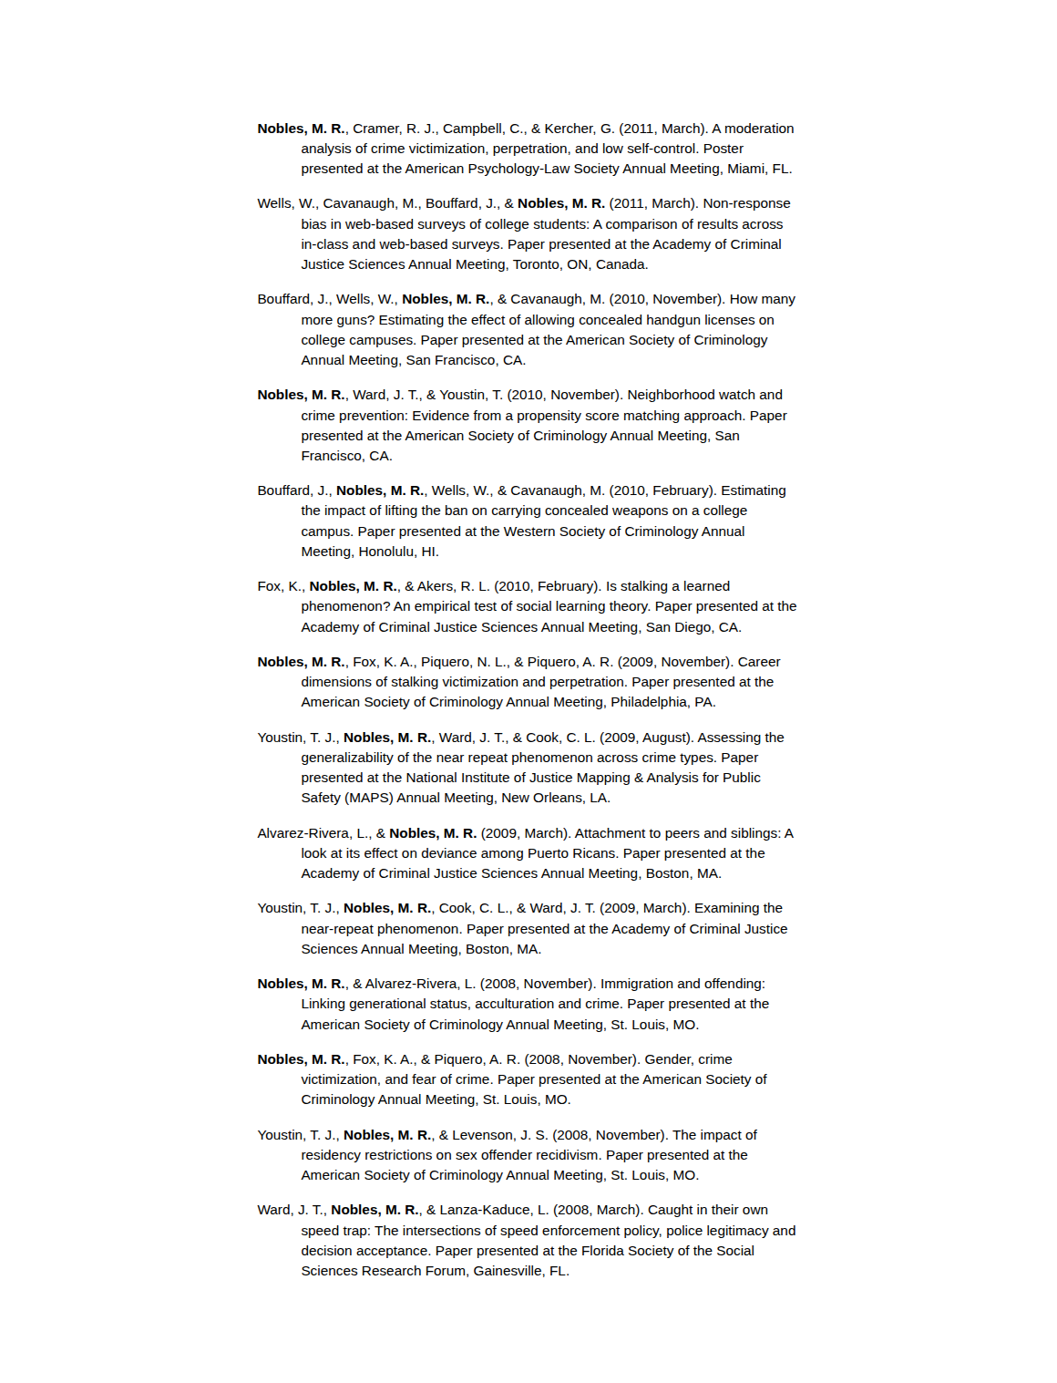Nobles, M. R., Cramer, R. J., Campbell, C., & Kercher, G. (2011, March). A moderation analysis of crime victimization, perpetration, and low self-control. Poster presented at the American Psychology-Law Society Annual Meeting, Miami, FL.
Wells, W., Cavanaugh, M., Bouffard, J., & Nobles, M. R. (2011, March). Non-response bias in web-based surveys of college students: A comparison of results across in-class and web-based surveys. Paper presented at the Academy of Criminal Justice Sciences Annual Meeting, Toronto, ON, Canada.
Bouffard, J., Wells, W., Nobles, M. R., & Cavanaugh, M. (2010, November). How many more guns? Estimating the effect of allowing concealed handgun licenses on college campuses. Paper presented at the American Society of Criminology Annual Meeting, San Francisco, CA.
Nobles, M. R., Ward, J. T., & Youstin, T. (2010, November). Neighborhood watch and crime prevention: Evidence from a propensity score matching approach. Paper presented at the American Society of Criminology Annual Meeting, San Francisco, CA.
Bouffard, J., Nobles, M. R., Wells, W., & Cavanaugh, M. (2010, February). Estimating the impact of lifting the ban on carrying concealed weapons on a college campus. Paper presented at the Western Society of Criminology Annual Meeting, Honolulu, HI.
Fox, K., Nobles, M. R., & Akers, R. L. (2010, February). Is stalking a learned phenomenon? An empirical test of social learning theory. Paper presented at the Academy of Criminal Justice Sciences Annual Meeting, San Diego, CA.
Nobles, M. R., Fox, K. A., Piquero, N. L., & Piquero, A. R. (2009, November). Career dimensions of stalking victimization and perpetration. Paper presented at the American Society of Criminology Annual Meeting, Philadelphia, PA.
Youstin, T. J., Nobles, M. R., Ward, J. T., & Cook, C. L. (2009, August). Assessing the generalizability of the near repeat phenomenon across crime types. Paper presented at the National Institute of Justice Mapping & Analysis for Public Safety (MAPS) Annual Meeting, New Orleans, LA.
Alvarez-Rivera, L., & Nobles, M. R. (2009, March). Attachment to peers and siblings: A look at its effect on deviance among Puerto Ricans. Paper presented at the Academy of Criminal Justice Sciences Annual Meeting, Boston, MA.
Youstin, T. J., Nobles, M. R., Cook, C. L., & Ward, J. T. (2009, March). Examining the near-repeat phenomenon. Paper presented at the Academy of Criminal Justice Sciences Annual Meeting, Boston, MA.
Nobles, M. R., & Alvarez-Rivera, L. (2008, November). Immigration and offending: Linking generational status, acculturation and crime. Paper presented at the American Society of Criminology Annual Meeting, St. Louis, MO.
Nobles, M. R., Fox, K. A., & Piquero, A. R. (2008, November). Gender, crime victimization, and fear of crime. Paper presented at the American Society of Criminology Annual Meeting, St. Louis, MO.
Youstin, T. J., Nobles, M. R., & Levenson, J. S. (2008, November). The impact of residency restrictions on sex offender recidivism. Paper presented at the American Society of Criminology Annual Meeting, St. Louis, MO.
Ward, J. T., Nobles, M. R., & Lanza-Kaduce, L. (2008, March). Caught in their own speed trap: The intersections of speed enforcement policy, police legitimacy and decision acceptance. Paper presented at the Florida Society of the Social Sciences Research Forum, Gainesville, FL.